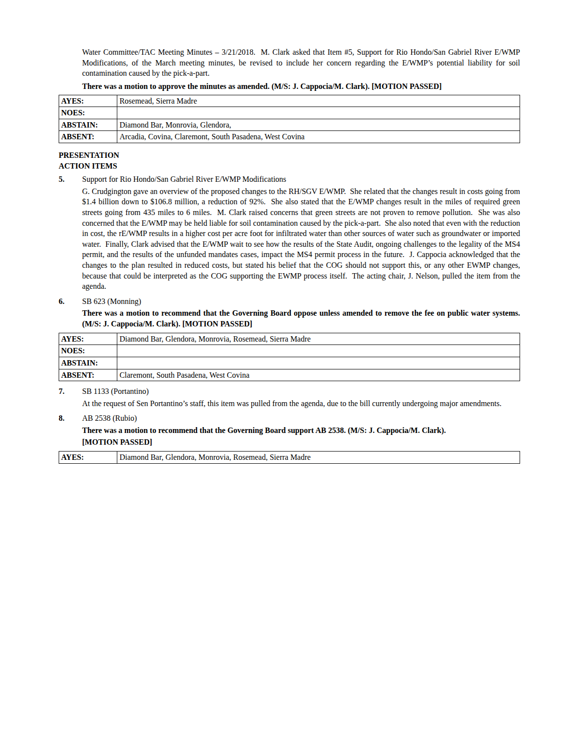Water Committee/TAC Meeting Minutes – 3/21/2018. M. Clark asked that Item #5, Support for Rio Hondo/San Gabriel River E/WMP Modifications, of the March meeting minutes, be revised to include her concern regarding the E/WMP’s potential liability for soil contamination caused by the pick-a-part.
There was a motion to approve the minutes as amended. (M/S: J. Cappocia/M. Clark). [MOTION PASSED]
| AYES: | Rosemead, Sierra Madre |
| NOES: | |
| ABSTAIN: | Diamond Bar, Monrovia, Glendora, |
| ABSENT: | Arcadia, Covina, Claremont, South Pasadena, West Covina |
Presentation
Action Items
5.
Support for Rio Hondo/San Gabriel River E/WMP Modifications
G. Crudgington gave an overview of the proposed changes to the RH/SGV E/WMP. She related that the changes result in costs going from $1.4 billion down to $106.8 million, a reduction of 92%. She also stated that the E/WMP changes result in the miles of required green streets going from 435 miles to 6 miles. M. Clark raised concerns that green streets are not proven to remove pollution. She was also concerned that the E/WMP may be held liable for soil contamination caused by the pick-a-part. She also noted that even with the reduction in cost, the rE/WMP results in a higher cost per acre foot for infiltrated water than other sources of water such as groundwater or imported water. Finally, Clark advised that the E/WMP wait to see how the results of the State Audit, ongoing challenges to the legality of the MS4 permit, and the results of the unfunded mandates cases, impact the MS4 permit process in the future. J. Cappocia acknowledged that the changes to the plan resulted in reduced costs, but stated his belief that the COG should not support this, or any other EWMP changes, because that could be interpreted as the COG supporting the EWMP process itself. The acting chair, J. Nelson, pulled the item from the agenda.
6.
SB 623 (Monning)
There was a motion to recommend that the Governing Board oppose unless amended to remove the fee on public water systems. (M/S: J. Cappocia/M. Clark). [MOTION PASSED]
| AYES: | Diamond Bar, Glendora, Monrovia, Rosemead, Sierra Madre |
| NOES: | |
| ABSTAIN: | |
| ABSENT: | Claremont, South Pasadena, West Covina |
7.
SB 1133 (Portantino)
At the request of Sen Portantino’s staff, this item was pulled from the agenda, due to the bill currently undergoing major amendments.
8.
AB 2538 (Rubio)
There was a motion to recommend that the Governing Board support AB 2538. (M/S: J. Cappocia/M. Clark).
[MOTION PASSED]
| AYES: | Diamond Bar, Glendora, Monrovia, Rosemead, Sierra Madre |